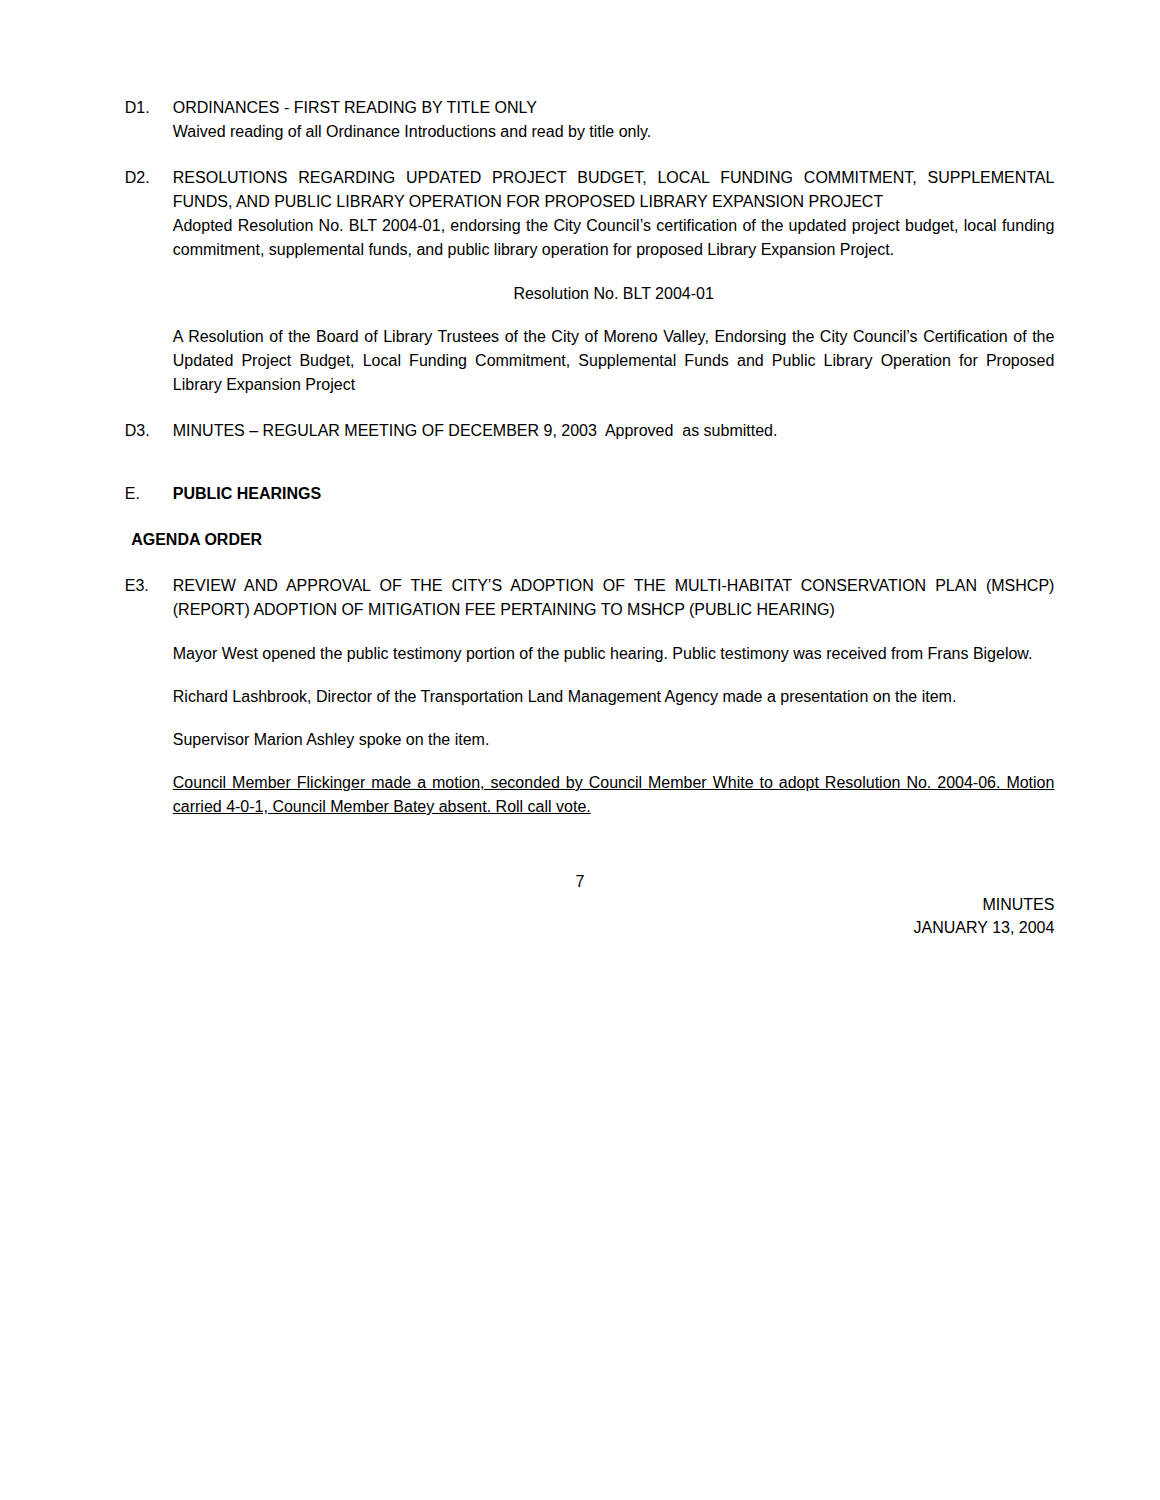D1.
ORDINANCES - FIRST READING BY TITLE ONLY
Waived reading of all Ordinance Introductions and read by title only.
D2.
RESOLUTIONS REGARDING UPDATED PROJECT BUDGET, LOCAL FUNDING COMMITMENT, SUPPLEMENTAL FUNDS, AND PUBLIC LIBRARY OPERATION FOR PROPOSED LIBRARY EXPANSION PROJECT
Adopted Resolution No. BLT 2004-01, endorsing the City Council’s certification of the updated project budget, local funding commitment, supplemental funds, and public library operation for proposed Library Expansion Project.
Resolution No. BLT 2004-01
A Resolution of the Board of Library Trustees of the City of Moreno Valley, Endorsing the City Council’s Certification of the Updated Project Budget, Local Funding Commitment, Supplemental Funds and Public Library Operation for Proposed Library Expansion Project
D3.
MINUTES – REGULAR MEETING OF DECEMBER 9, 2003 Approved as submitted.
E.
PUBLIC HEARINGS
AGENDA ORDER
E3.
REVIEW AND APPROVAL OF THE CITY’S ADOPTION OF THE MULTI-HABITAT CONSERVATION PLAN (MSHCP) (REPORT) ADOPTION OF MITIGATION FEE PERTAINING TO MSHCP (PUBLIC HEARING)
Mayor West opened the public testimony portion of the public hearing. Public testimony was received from Frans Bigelow.
Richard Lashbrook, Director of the Transportation Land Management Agency made a presentation on the item.
Supervisor Marion Ashley spoke on the item.
Council Member Flickinger made a motion, seconded by Council Member White to adopt Resolution No. 2004-06. Motion carried 4-0-1, Council Member Batey absent. Roll call vote.
7
MINUTES
JANUARY 13, 2004